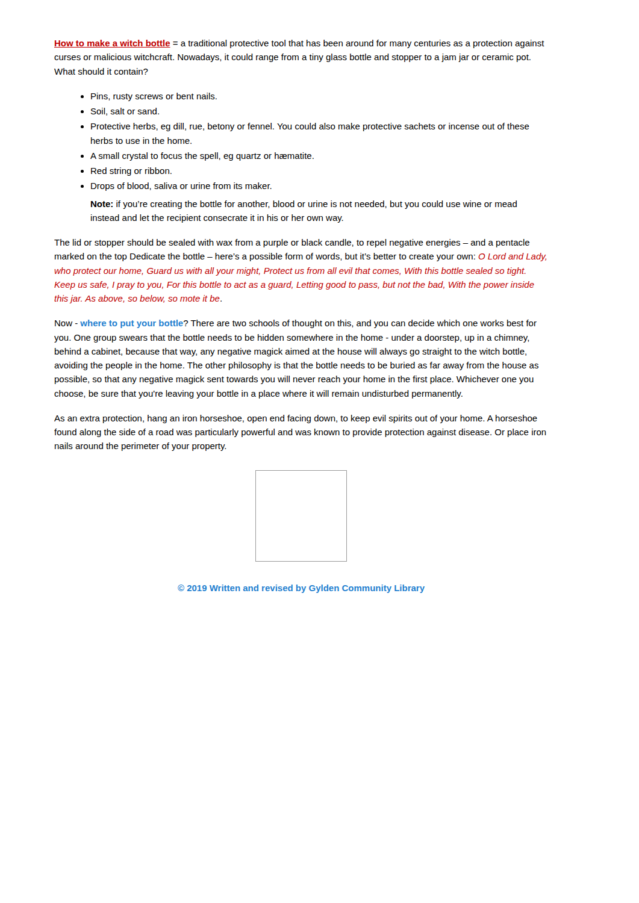How to make a witch bottle = a traditional protective tool that has been around for many centuries as a protection against curses or malicious witchcraft. Nowadays, it could range from a tiny glass bottle and stopper to a jam jar or ceramic pot. What should it contain?
Pins, rusty screws or bent nails.
Soil, salt or sand.
Protective herbs, eg dill, rue, betony or fennel. You could also make protective sachets or incense out of these herbs to use in the home.
A small crystal to focus the spell, eg quartz or hæmatite.
Red string or ribbon.
Drops of blood, saliva or urine from its maker.
Note: if you’re creating the bottle for another, blood or urine is not needed, but you could use wine or mead instead and let the recipient consecrate it in his or her own way.
The lid or stopper should be sealed with wax from a purple or black candle, to repel negative energies – and a pentacle marked on the top Dedicate the bottle – here’s a possible form of words, but it’s better to create your own: O Lord and Lady, who protect our home, Guard us with all your might, Protect us from all evil that comes, With this bottle sealed so tight. Keep us safe, I pray to you, For this bottle to act as a guard, Letting good to pass, but not the bad, With the power inside this jar. As above, so below, so mote it be.
Now - where to put your bottle? There are two schools of thought on this, and you can decide which one works best for you. One group swears that the bottle needs to be hidden somewhere in the home - under a doorstep, up in a chimney, behind a cabinet, because that way, any negative magick aimed at the house will always go straight to the witch bottle, avoiding the people in the home. The other philosophy is that the bottle needs to be buried as far away from the house as possible, so that any negative magick sent towards you will never reach your home in the first place. Whichever one you choose, be sure that you're leaving your bottle in a place where it will remain undisturbed permanently.
As an extra protection, hang an iron horseshoe, open end facing down, to keep evil spirits out of your home. A horseshoe found along the side of a road was particularly powerful and was known to provide protection against disease. Or place iron nails around the perimeter of your property.
© 2019 Written and revised by Gylden Community Library